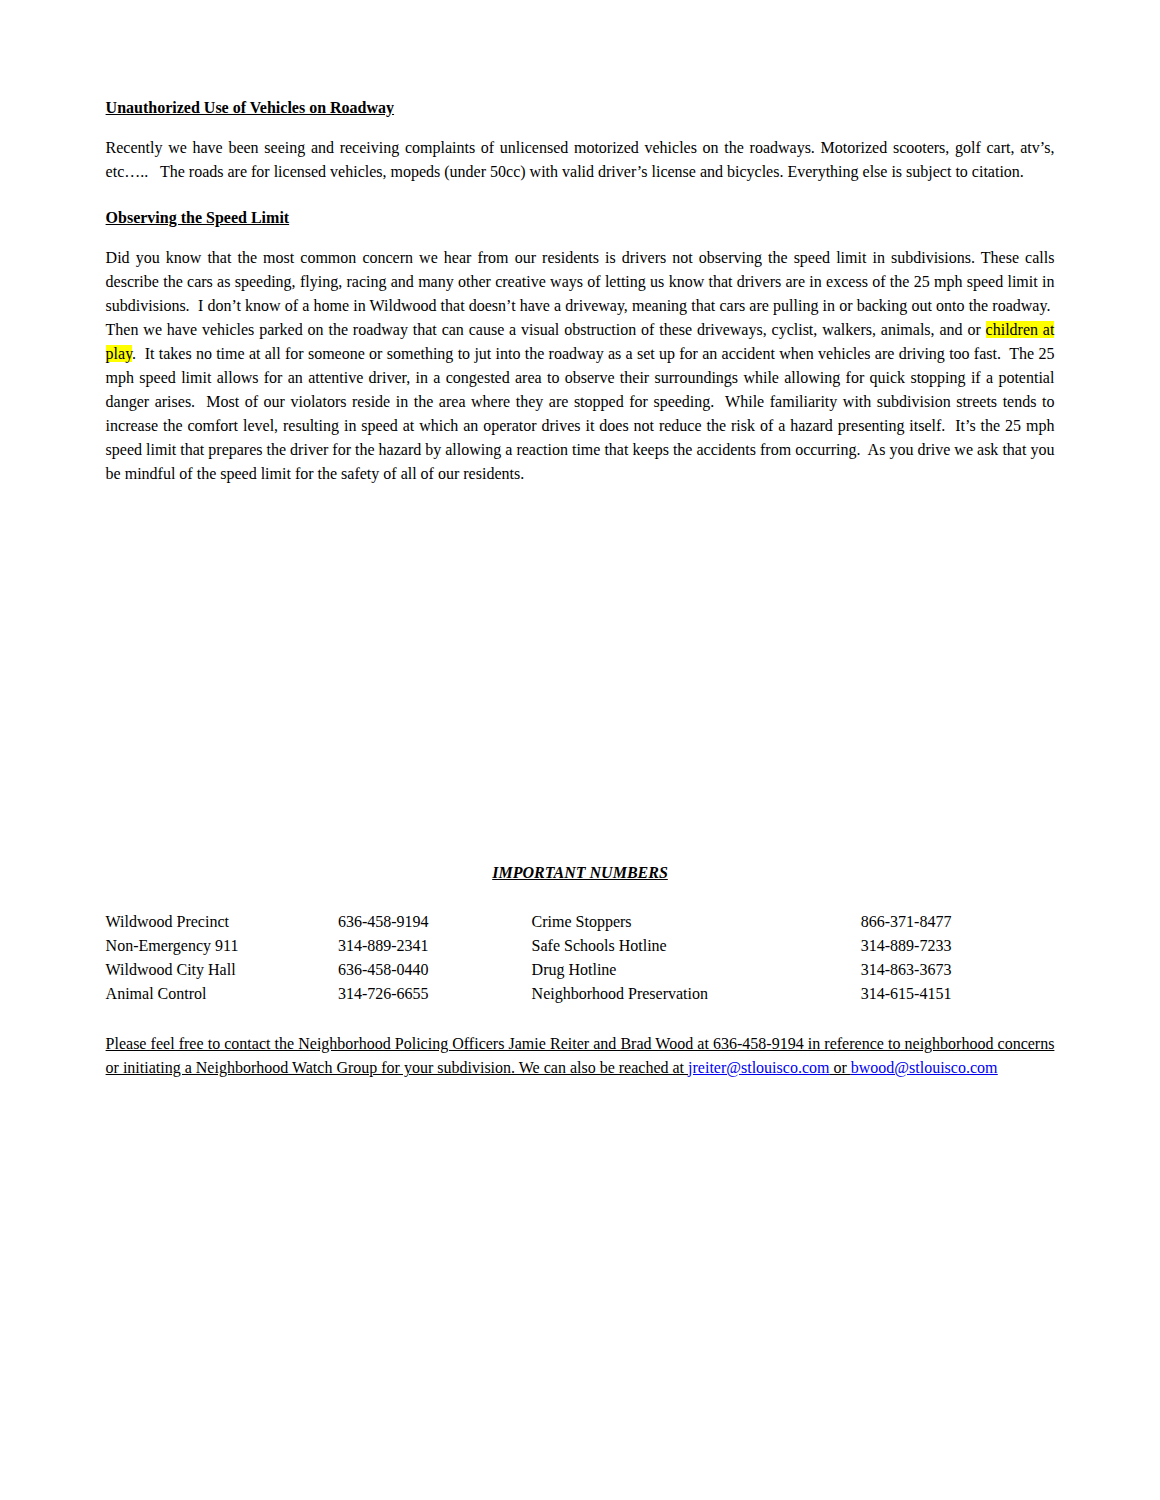Unauthorized Use of Vehicles on Roadway
Recently we have been seeing and receiving complaints of unlicensed motorized vehicles on the roadways. Motorized scooters, golf cart, atv’s, etc….. The roads are for licensed vehicles, mopeds (under 50cc) with valid driver’s license and bicycles. Everything else is subject to citation.
Observing the Speed Limit
Did you know that the most common concern we hear from our residents is drivers not observing the speed limit in subdivisions. These calls describe the cars as speeding, flying, racing and many other creative ways of letting us know that drivers are in excess of the 25 mph speed limit in subdivisions. I don’t know of a home in Wildwood that doesn’t have a driveway, meaning that cars are pulling in or backing out onto the roadway. Then we have vehicles parked on the roadway that can cause a visual obstruction of these driveways, cyclist, walkers, animals, and or children at play. It takes no time at all for someone or something to jut into the roadway as a set up for an accident when vehicles are driving too fast. The 25 mph speed limit allows for an attentive driver, in a congested area to observe their surroundings while allowing for quick stopping if a potential danger arises. Most of our violators reside in the area where they are stopped for speeding. While familiarity with subdivision streets tends to increase the comfort level, resulting in speed at which an operator drives it does not reduce the risk of a hazard presenting itself. It’s the 25 mph speed limit that prepares the driver for the hazard by allowing a reaction time that keeps the accidents from occurring. As you drive we ask that you be mindful of the speed limit for the safety of all of our residents.
IMPORTANT NUMBERS
| Wildwood Precinct | 636-458-9194 | Crime Stoppers | 866-371-8477 |
| Non-Emergency 911 | 314-889-2341 | Safe Schools Hotline | 314-889-7233 |
| Wildwood City Hall | 636-458-0440 | Drug Hotline | 314-863-3673 |
| Animal Control | 314-726-6655 | Neighborhood Preservation | 314-615-4151 |
Please feel free to contact the Neighborhood Policing Officers Jamie Reiter and Brad Wood at 636-458-9194 in reference to neighborhood concerns or initiating a Neighborhood Watch Group for your subdivision. We can also be reached at jreiter@stlouisco.com or bwood@stlouisco.com